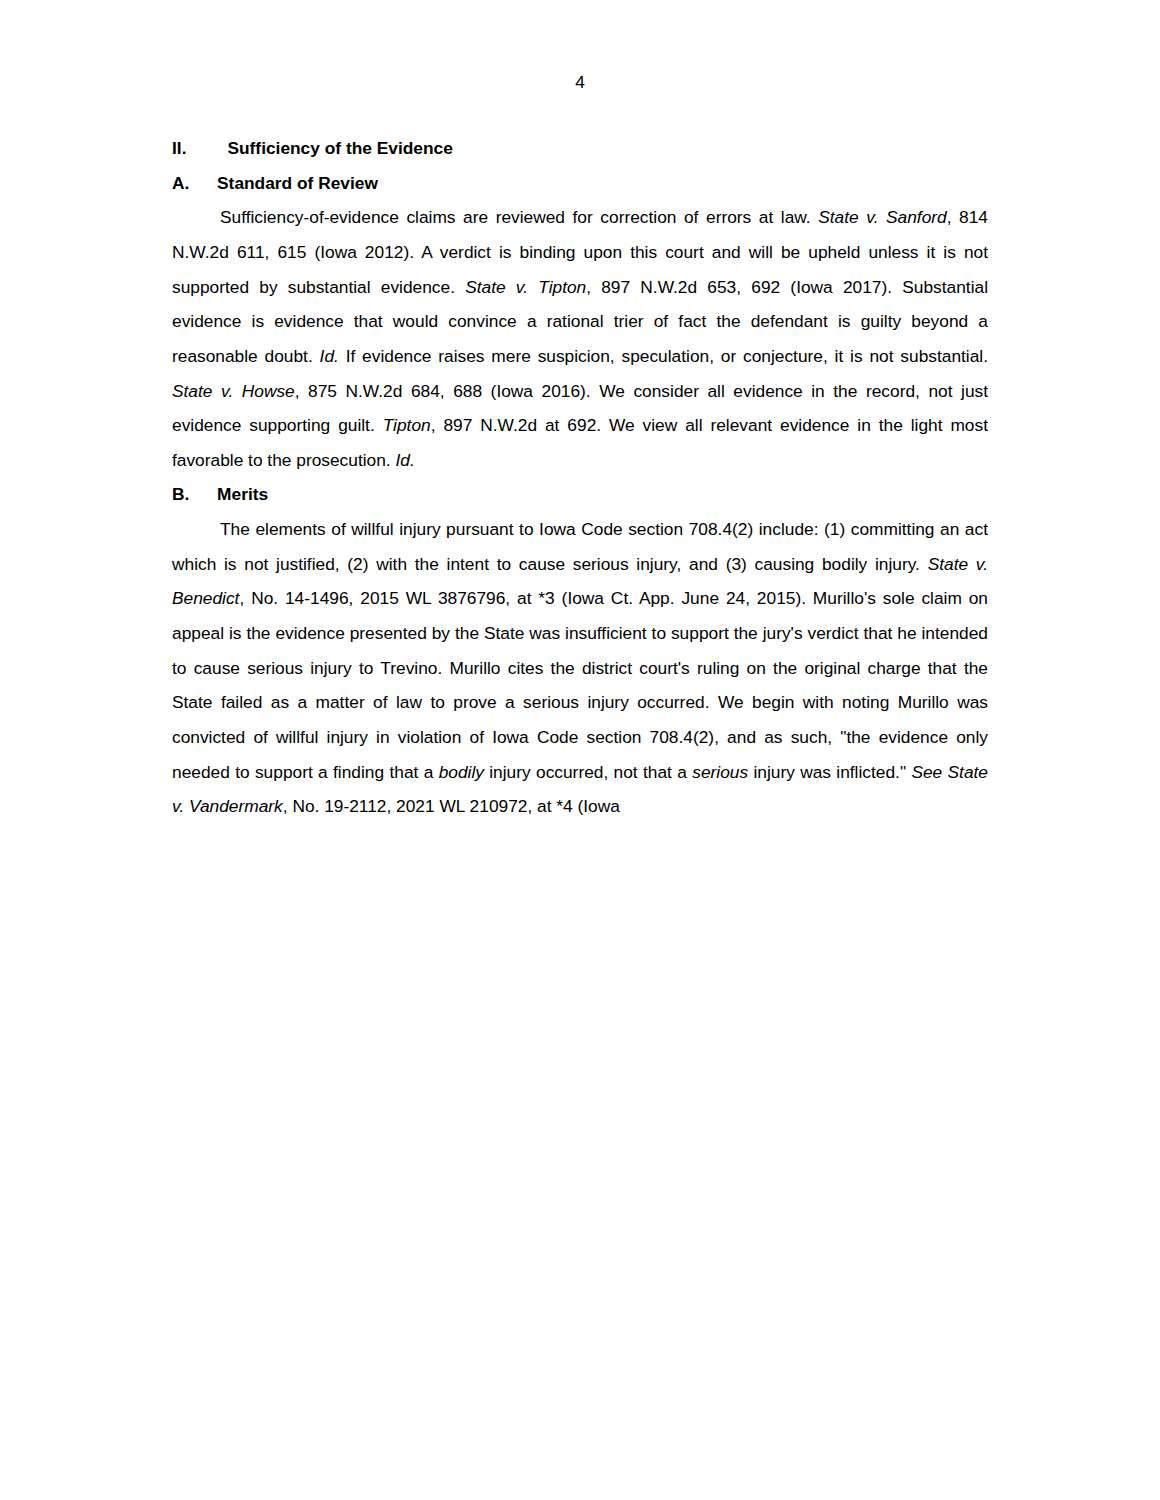4
II. Sufficiency of the Evidence
A. Standard of Review
Sufficiency-of-evidence claims are reviewed for correction of errors at law. State v. Sanford, 814 N.W.2d 611, 615 (Iowa 2012). A verdict is binding upon this court and will be upheld unless it is not supported by substantial evidence. State v. Tipton, 897 N.W.2d 653, 692 (Iowa 2017). Substantial evidence is evidence that would convince a rational trier of fact the defendant is guilty beyond a reasonable doubt. Id. If evidence raises mere suspicion, speculation, or conjecture, it is not substantial. State v. Howse, 875 N.W.2d 684, 688 (Iowa 2016). We consider all evidence in the record, not just evidence supporting guilt. Tipton, 897 N.W.2d at 692. We view all relevant evidence in the light most favorable to the prosecution. Id.
B. Merits
The elements of willful injury pursuant to Iowa Code section 708.4(2) include: (1) committing an act which is not justified, (2) with the intent to cause serious injury, and (3) causing bodily injury. State v. Benedict, No. 14-1496, 2015 WL 3876796, at *3 (Iowa Ct. App. June 24, 2015). Murillo's sole claim on appeal is the evidence presented by the State was insufficient to support the jury's verdict that he intended to cause serious injury to Trevino. Murillo cites the district court's ruling on the original charge that the State failed as a matter of law to prove a serious injury occurred. We begin with noting Murillo was convicted of willful injury in violation of Iowa Code section 708.4(2), and as such, "the evidence only needed to support a finding that a bodily injury occurred, not that a serious injury was inflicted." See State v. Vandermark, No. 19-2112, 2021 WL 210972, at *4 (Iowa